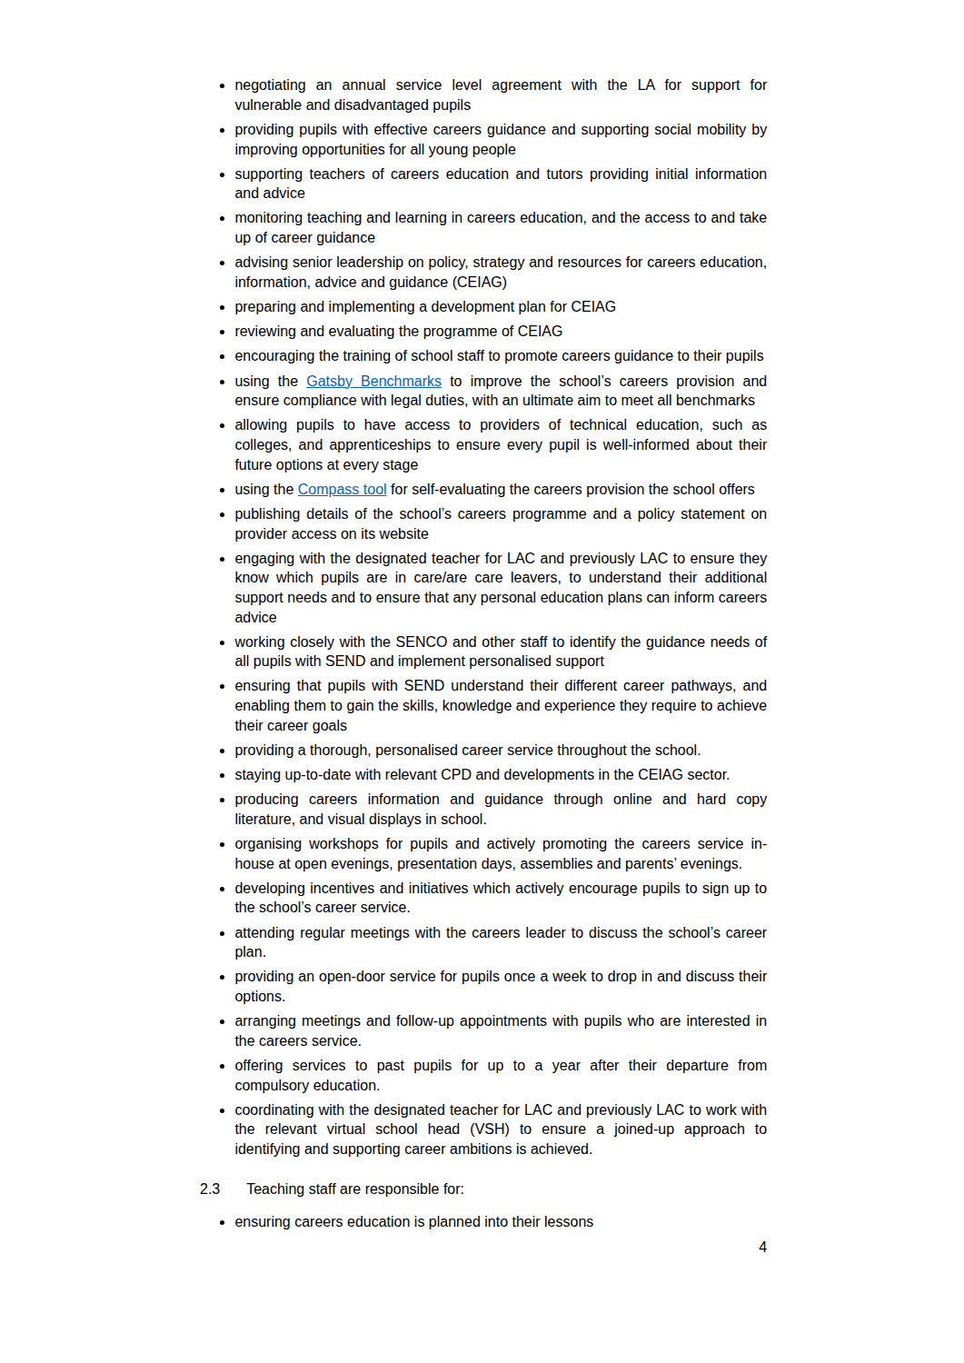negotiating an annual service level agreement with the LA for support for vulnerable and disadvantaged pupils
providing pupils with effective careers guidance and supporting social mobility by improving opportunities for all young people
supporting teachers of careers education and tutors providing initial information and advice
monitoring teaching and learning in careers education, and the access to and take up of career guidance
advising senior leadership on policy, strategy and resources for careers education, information, advice and guidance (CEIAG)
preparing and implementing a development plan for CEIAG
reviewing and evaluating the programme of CEIAG
encouraging the training of school staff to promote careers guidance to their pupils
using the Gatsby Benchmarks to improve the school’s careers provision and ensure compliance with legal duties, with an ultimate aim to meet all benchmarks
allowing pupils to have access to providers of technical education, such as colleges, and apprenticeships to ensure every pupil is well-informed about their future options at every stage
using the Compass tool for self-evaluating the careers provision the school offers
publishing details of the school’s careers programme and a policy statement on provider access on its website
engaging with the designated teacher for LAC and previously LAC to ensure they know which pupils are in care/are care leavers, to understand their additional support needs and to ensure that any personal education plans can inform careers advice
working closely with the SENCO and other staff to identify the guidance needs of all pupils with SEND and implement personalised support
ensuring that pupils with SEND understand their different career pathways, and enabling them to gain the skills, knowledge and experience they require to achieve their career goals
providing a thorough, personalised career service throughout the school.
staying up-to-date with relevant CPD and developments in the CEIAG sector.
producing careers information and guidance through online and hard copy literature, and visual displays in school.
organising workshops for pupils and actively promoting the careers service in-house at open evenings, presentation days, assemblies and parents’ evenings.
developing incentives and initiatives which actively encourage pupils to sign up to the school’s career service.
attending regular meetings with the careers leader to discuss the school’s career plan.
providing an open-door service for pupils once a week to drop in and discuss their options.
arranging meetings and follow-up appointments with pupils who are interested in the careers service.
offering services to past pupils for up to a year after their departure from compulsory education.
coordinating with the designated teacher for LAC and previously LAC to work with the relevant virtual school head (VSH) to ensure a joined-up approach to identifying and supporting career ambitions is achieved.
2.3
Teaching staff are responsible for:
ensuring careers education is planned into their lessons
4